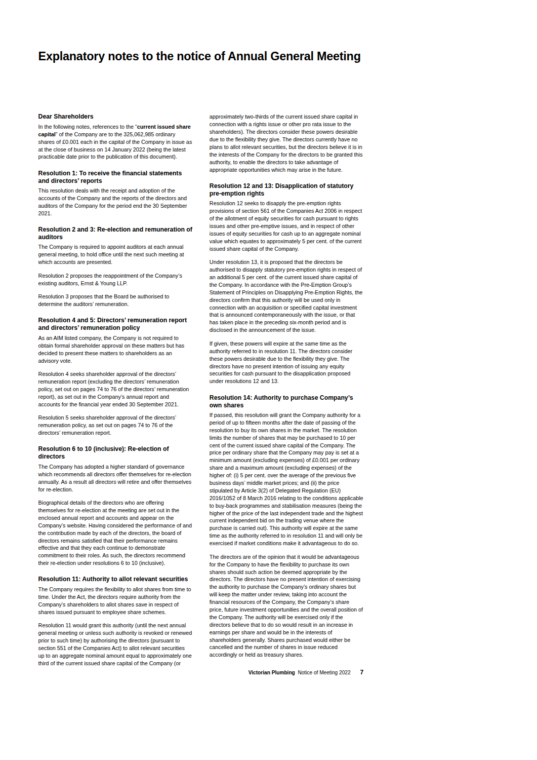Explanatory notes to the notice of Annual General Meeting
Dear Shareholders
In the following notes, references to the “current issued share capital” of the Company are to the 325,062,985 ordinary shares of £0.001 each in the capital of the Company in issue as at the close of business on 14 January 2022 (being the latest practicable date prior to the publication of this document).
Resolution 1: To receive the financial statements and directors’ reports
This resolution deals with the receipt and adoption of the accounts of the Company and the reports of the directors and auditors of the Company for the period end the 30 September 2021.
Resolution 2 and 3: Re-election and remuneration of auditors
The Company is required to appoint auditors at each annual general meeting, to hold office until the next such meeting at which accounts are presented.
Resolution 2 proposes the reappointment of the Company’s existing auditors, Ernst & Young LLP.
Resolution 3 proposes that the Board be authorised to determine the auditors’ remuneration.
Resolution 4 and 5: Directors’ remuneration report and directors’ remuneration policy
As an AIM listed company, the Company is not required to obtain formal shareholder approval on these matters but has decided to present these matters to shareholders as an advisory vote.
Resolution 4 seeks shareholder approval of the directors’ remuneration report (excluding the directors’ remuneration policy, set out on pages 74 to 76 of the directors’ remuneration report), as set out in the Company’s annual report and accounts for the financial year ended 30 September 2021.
Resolution 5 seeks shareholder approval of the directors’ remuneration policy, as set out on pages 74 to 76 of the directors’ remuneration report.
Resolution 6 to 10 (inclusive): Re-election of directors
The Company has adopted a higher standard of governance which recommends all directors offer themselves for re-election annually. As a result all directors will retire and offer themselves for re-election.
Biographical details of the directors who are offering themselves for re-election at the meeting are set out in the enclosed annual report and accounts and appear on the Company’s website. Having considered the performance of and the contribution made by each of the directors, the board of directors remains satisfied that their performance remains effective and that they each continue to demonstrate commitment to their roles. As such, the directors recommend their re-election under resolutions 6 to 10 (inclusive).
Resolution 11: Authority to allot relevant securities
The Company requires the flexibility to allot shares from time to time. Under the Act, the directors require authority from the Company’s shareholders to allot shares save in respect of shares issued pursuant to employee share schemes.
Resolution 11 would grant this authority (until the next annual general meeting or unless such authority is revoked or renewed prior to such time) by authorising the directors (pursuant to section 551 of the Companies Act) to allot relevant securities up to an aggregate nominal amount equal to approximately one third of the current issued share capital of the Company (or approximately two-thirds of the current issued share capital in connection with a rights issue or other pro rata issue to the shareholders). The directors consider these powers desirable due to the flexibility they give. The directors currently have no plans to allot relevant securities, but the directors believe it is in the interests of the Company for the directors to be granted this authority, to enable the directors to take advantage of appropriate opportunities which may arise in the future.
Resolution 12 and 13: Disapplication of statutory pre-emption rights
Resolution 12 seeks to disapply the pre-emption rights provisions of section 561 of the Companies Act 2006 in respect of the allotment of equity securities for cash pursuant to rights issues and other pre-emptive issues, and in respect of other issues of equity securities for cash up to an aggregate nominal value which equates to approximately 5 per cent. of the current issued share capital of the Company.
Under resolution 13, it is proposed that the directors be authorised to disapply statutory pre-emption rights in respect of an additional 5 per cent. of the current issued share capital of the Company. In accordance with the Pre-Emption Group’s Statement of Principles on Disapplying Pre-Emption Rights, the directors confirm that this authority will be used only in connection with an acquisition or specified capital investment that is announced contemporaneously with the issue, or that has taken place in the preceding six-month period and is disclosed in the announcement of the issue.
If given, these powers will expire at the same time as the authority referred to in resolution 11. The directors consider these powers desirable due to the flexibility they give. The directors have no present intention of issuing any equity securities for cash pursuant to the disapplication proposed under resolutions 12 and 13.
Resolution 14: Authority to purchase Company’s own shares
If passed, this resolution will grant the Company authority for a period of up to fifteen months after the date of passing of the resolution to buy its own shares in the market. The resolution limits the number of shares that may be purchased to 10 per cent of the current issued share capital of the Company. The price per ordinary share that the Company may pay is set at a minimum amount (excluding expenses) of £0.001 per ordinary share and a maximum amount (excluding expenses) of the higher of: (i) 5 per cent. over the average of the previous five business days’ middle market prices; and (ii) the price stipulated by Article 3(2) of Delegated Regulation (EU) 2016/1052 of 8 March 2016 relating to the conditions applicable to buy-back programmes and stabilisation measures (being the higher of the price of the last independent trade and the highest current independent bid on the trading venue where the purchase is carried out). This authority will expire at the same time as the authority referred to in resolution 11 and will only be exercised if market conditions make it advantageous to do so.
The directors are of the opinion that it would be advantageous for the Company to have the flexibility to purchase its own shares should such action be deemed appropriate by the directors. The directors have no present intention of exercising the authority to purchase the Company’s ordinary shares but will keep the matter under review, taking into account the financial resources of the Company, the Company’s share price, future investment opportunities and the overall position of the Company. The authority will be exercised only if the directors believe that to do so would result in an increase in earnings per share and would be in the interests of shareholders generally. Shares purchased would either be cancelled and the number of shares in issue reduced accordingly or held as treasury shares.
Victorian Plumbing Notice of Meeting 20227